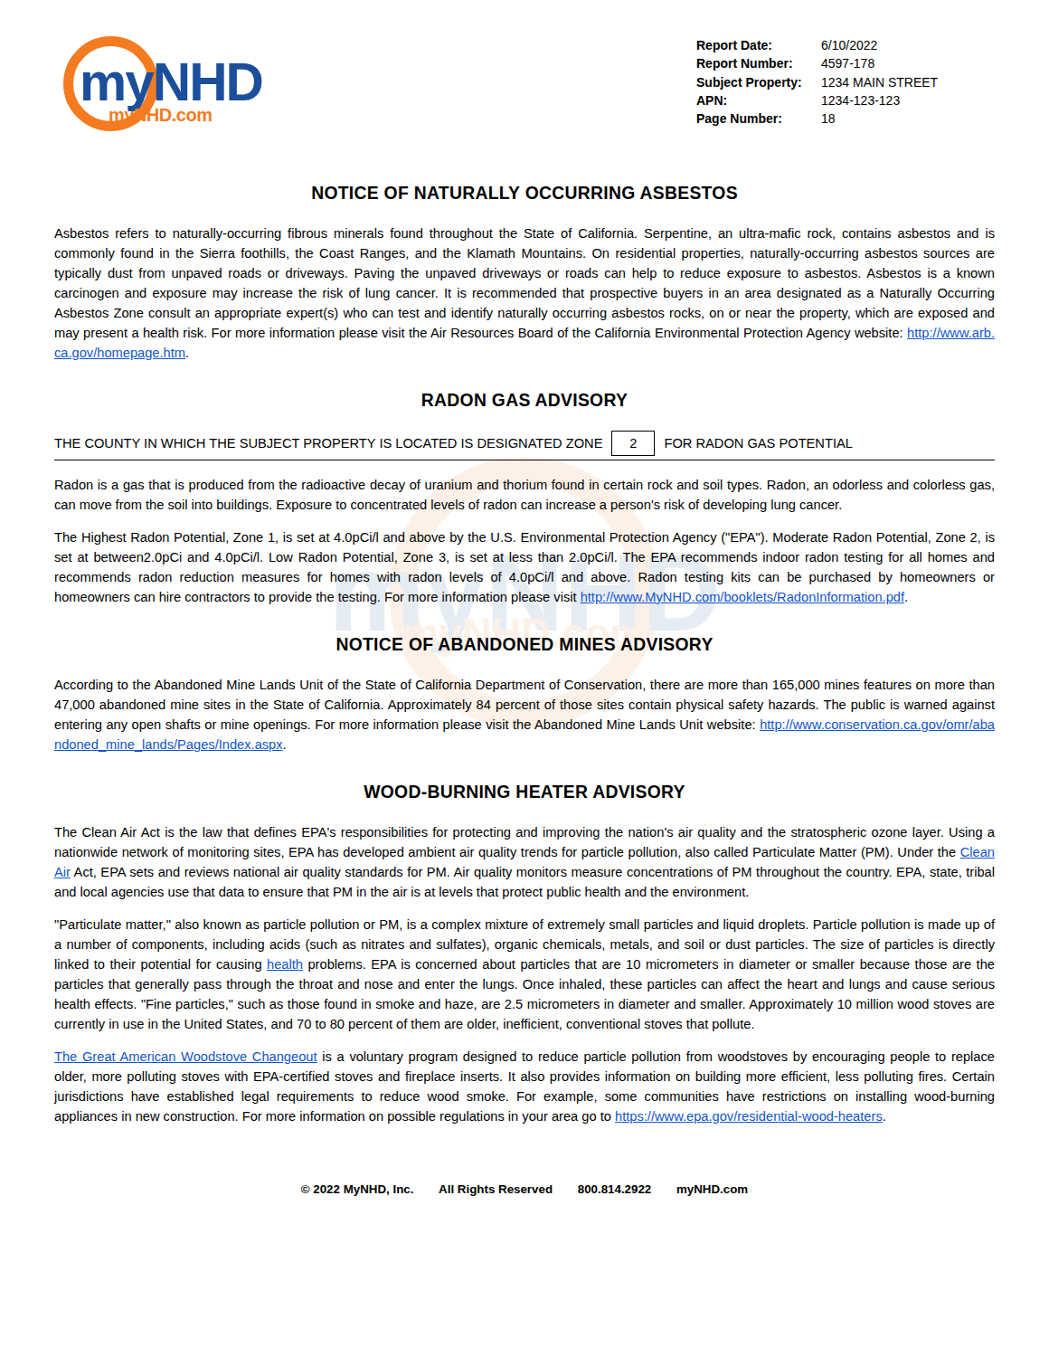myNHD
myNHD.com
myNHD
myNHD.com
Report Date: 6/10/2022
Report Number: 4597-178
Subject Property: 1234 MAIN STREET
APN: 1234-123-123
Page Number: 18
NOTICE OF NATURALLY OCCURRING ASBESTOS
Asbestos refers to naturally-occurring fibrous minerals found throughout the State of California. Serpentine, an ultra-mafic rock, contains asbestos and is commonly found in the Sierra foothills, the Coast Ranges, and the Klamath Mountains. On residential properties, naturally-occurring asbestos sources are typically dust from unpaved roads or driveways. Paving the unpaved driveways or roads can help to reduce exposure to asbestos. Asbestos is a known carcinogen and exposure may increase the risk of lung cancer. It is recommended that prospective buyers in an area designated as a Naturally Occurring Asbestos Zone consult an appropriate expert(s) who can test and identify naturally occurring asbestos rocks, on or near the property, which are exposed and may present a health risk. For more information please visit the Air Resources Board of the California Environmental Protection Agency website: http://www.arb.ca.gov/homepage.htm.
RADON GAS ADVISORY
THE COUNTY IN WHICH THE SUBJECT PROPERTY IS LOCATED IS DESIGNATED ZONE 2 FOR RADON GAS POTENTIAL
Radon is a gas that is produced from the radioactive decay of uranium and thorium found in certain rock and soil types. Radon, an odorless and colorless gas, can move from the soil into buildings. Exposure to concentrated levels of radon can increase a person's risk of developing lung cancer.
The Highest Radon Potential, Zone 1, is set at 4.0pCi/l and above by the U.S. Environmental Protection Agency ("EPA"). Moderate Radon Potential, Zone 2, is set at between2.0pCi and 4.0pCi/l. Low Radon Potential, Zone 3, is set at less than 2.0pCi/l. The EPA recommends indoor radon testing for all homes and recommends radon reduction measures for homes with radon levels of 4.0pCi/l and above. Radon testing kits can be purchased by homeowners or homeowners can hire contractors to provide the testing. For more information please visit http://www.MyNHD.com/booklets/RadonInformation.pdf.
NOTICE OF ABANDONED MINES ADVISORY
According to the Abandoned Mine Lands Unit of the State of California Department of Conservation, there are more than 165,000 mines features on more than 47,000 abandoned mine sites in the State of California. Approximately 84 percent of those sites contain physical safety hazards. The public is warned against entering any open shafts or mine openings. For more information please visit the Abandoned Mine Lands Unit website: http://www.conservation.ca.gov/omr/abandoned_mine_lands/Pages/Index.aspx.
WOOD-BURNING HEATER ADVISORY
The Clean Air Act is the law that defines EPA's responsibilities for protecting and improving the nation's air quality and the stratospheric ozone layer. Using a nationwide network of monitoring sites, EPA has developed ambient air quality trends for particle pollution, also called Particulate Matter (PM). Under the Clean Air Act, EPA sets and reviews national air quality standards for PM. Air quality monitors measure concentrations of PM throughout the country. EPA, state, tribal and local agencies use that data to ensure that PM in the air is at levels that protect public health and the environment.
"Particulate matter," also known as particle pollution or PM, is a complex mixture of extremely small particles and liquid droplets. Particle pollution is made up of a number of components, including acids (such as nitrates and sulfates), organic chemicals, metals, and soil or dust particles. The size of particles is directly linked to their potential for causing health problems. EPA is concerned about particles that are 10 micrometers in diameter or smaller because those are the particles that generally pass through the throat and nose and enter the lungs. Once inhaled, these particles can affect the heart and lungs and cause serious health effects. "Fine particles," such as those found in smoke and haze, are 2.5 micrometers in diameter and smaller. Approximately 10 million wood stoves are currently in use in the United States, and 70 to 80 percent of them are older, inefficient, conventional stoves that pollute.
The Great American Woodstove Changeout is a voluntary program designed to reduce particle pollution from woodstoves by encouraging people to replace older, more polluting stoves with EPA-certified stoves and fireplace inserts. It also provides information on building more efficient, less polluting fires. Certain jurisdictions have established legal requirements to reduce wood smoke. For example, some communities have restrictions on installing wood-burning appliances in new construction. For more information on possible regulations in your area go to https://www.epa.gov/residential-wood-heaters.
© 2022 MyNHD, Inc. All Rights Reserved 800.814.2922 myNHD.com